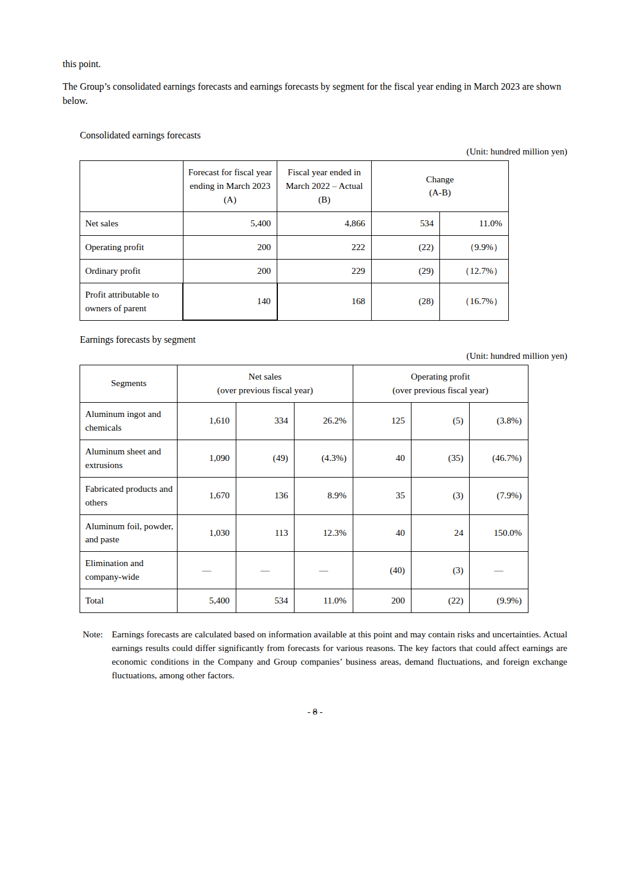this point.
The Group’s consolidated earnings forecasts and earnings forecasts by segment for the fiscal year ending in March 2023 are shown below.
Consolidated earnings forecasts
(Unit: hundred million yen)
| | Forecast for fiscal year ending in March 2023 (A) | Fiscal year ended in March 2022 – Actual (B) | Change (A-B) |
| --- | --- | --- | --- |
| Net sales | 5,400 | 4,866 | 534 | 11.0% |
| Operating profit | 200 | 222 | (22) | （9.9%） |
| Ordinary profit | 200 | 229 | (29) | （12.7%） |
| Profit attributable to owners of parent | 140 | 168 | (28) | （16.7%） |
Earnings forecasts by segment
(Unit: hundred million yen)
| Segments | Net sales (over previous fiscal year) | Operating profit (over previous fiscal year) |
| --- | --- | --- |
| Aluminum ingot and chemicals | 1,610 | 334 | 26.2% | 125 | (5) | (3.8%) |
| Aluminum sheet and extrusions | 1,090 | (49) | (4.3%) | 40 | (35) | (46.7%) |
| Fabricated products and others | 1,670 | 136 | 8.9% | 35 | (3) | (7.9%) |
| Aluminum foil, powder, and paste | 1,030 | 113 | 12.3% | 40 | 24 | 150.0% |
| Elimination and company-wide | ― | ― | ― | (40) | (3) | ― |
| Total | 5,400 | 534 | 11.0% | 200 | (22) | (9.9%) |
| Note: | Earnings forecasts are calculated based on information available at this point and may contain risks and uncertainties. Actual earnings results could differ significantly from forecasts for various reasons. The key factors that could affect earnings are economic conditions in the Company and Group companies’ business areas, demand fluctuations, and foreign exchange fluctuations, among other factors. |
- 8 -